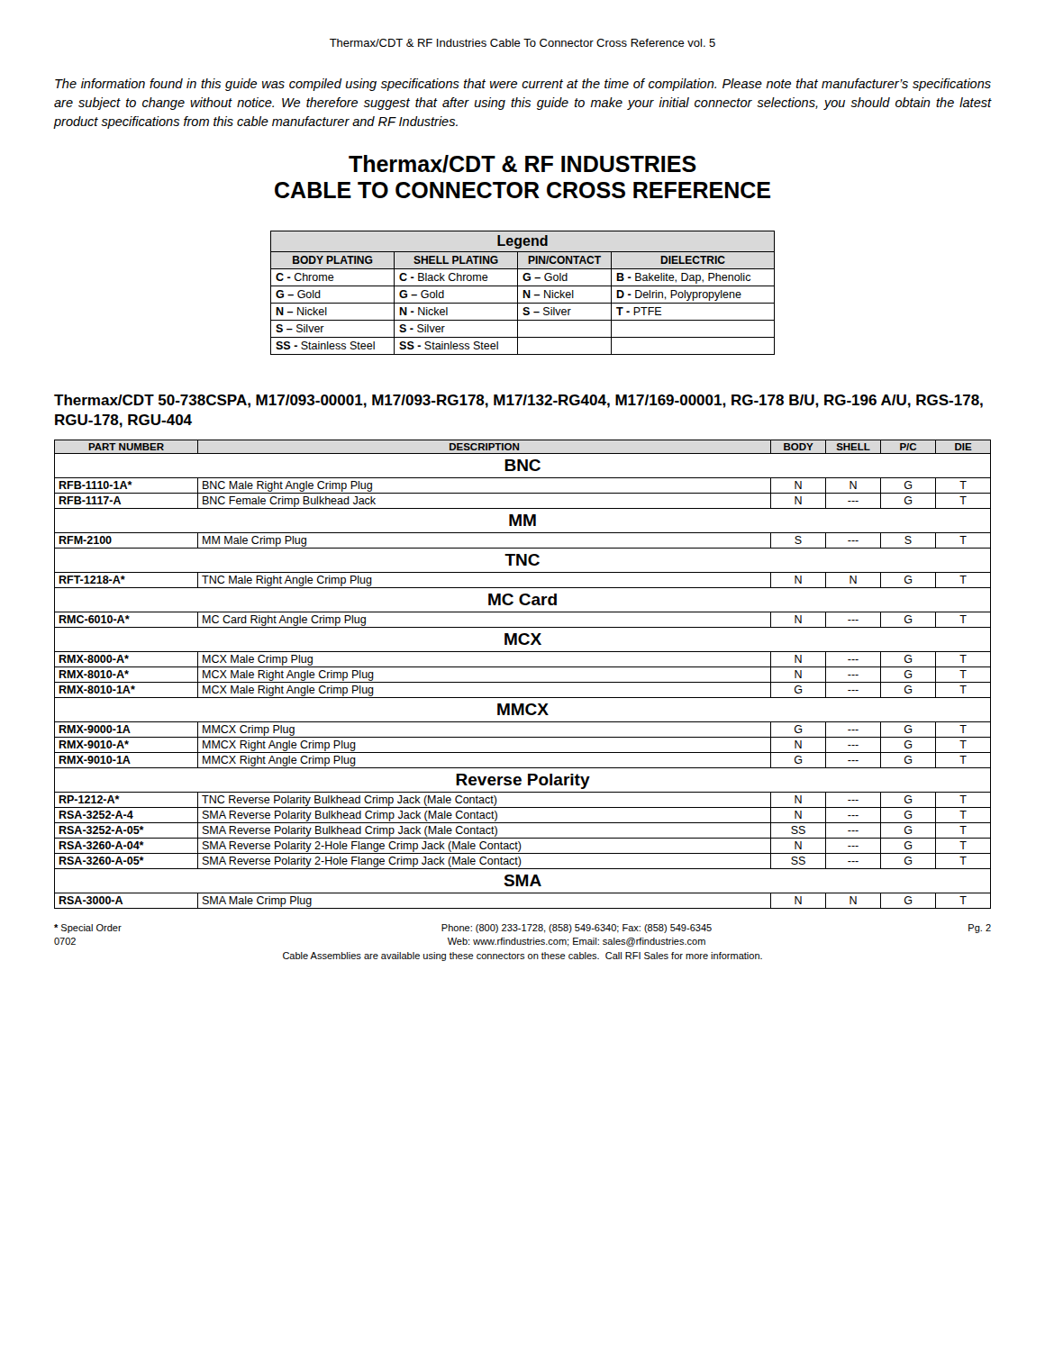Thermax/CDT & RF Industries Cable To Connector Cross Reference vol. 5
The information found in this guide was compiled using specifications that were current at the time of compilation. Please note that manufacturer’s specifications are subject to change without notice. We therefore suggest that after using this guide to make your initial connector selections, you should obtain the latest product specifications from this cable manufacturer and RF Industries.
Thermax/CDT & RF INDUSTRIESCABLE TO CONNECTOR CROSS REFERENCE
| Legend |
| BODY PLATING | SHELL PLATING | PIN/CONTACT | DIELECTRIC |
| C - Chrome | C - Black Chrome | G – Gold | B - Bakelite, Dap, Phenolic |
| G – Gold | G – Gold | N – Nickel | D - Delrin, Polypropylene |
| N – Nickel | N - Nickel | S – Silver | T - PTFE |
| S – Silver | S - Silver | | |
| SS - Stainless Steel | SS - Stainless Steel | | |
Thermax/CDT 50-738CSPA, M17/093-00001, M17/093-RG178, M17/132-RG404, M17/169-00001, RG-178 B/U, RG-196 A/U, RGS-178, RGU-178, RGU-404
| PART NUMBER | DESCRIPTION | BODY | SHELL | P/C | DIE |
| --- | --- | --- | --- | --- | --- |
| BNC |
| RFB-1110-1A* | BNC Male Right Angle Crimp Plug | N | N | G | T |
| RFB-1117-A | BNC Female Crimp Bulkhead Jack | N | --- | G | T |
| MM |
| RFM-2100 | MM Male Crimp Plug | S | --- | S | T |
| TNC |
| RFT-1218-A* | TNC Male Right Angle Crimp Plug | N | N | G | T |
| MC Card |
| RMC-6010-A* | MC Card Right Angle Crimp Plug | N | --- | G | T |
| MCX |
| RMX-8000-A* | MCX Male Crimp Plug | N | --- | G | T |
| RMX-8010-A* | MCX Male Right Angle Crimp Plug | N | --- | G | T |
| RMX-8010-1A* | MCX Male Right Angle Crimp Plug | G | --- | G | T |
| MMCX |
| RMX-9000-1A | MMCX Crimp Plug | G | --- | G | T |
| RMX-9010-A* | MMCX Right Angle Crimp Plug | N | --- | G | T |
| RMX-9010-1A | MMCX Right Angle Crimp Plug | G | --- | G | T |
| Reverse Polarity |
| RP-1212-A* | TNC Reverse Polarity Bulkhead Crimp Jack (Male Contact) | N | --- | G | T |
| RSA-3252-A-4 | SMA Reverse Polarity Bulkhead Crimp Jack (Male Contact) | N | --- | G | T |
| RSA-3252-A-05* | SMA Reverse Polarity Bulkhead Crimp Jack (Male Contact) | SS | --- | G | T |
| RSA-3260-A-04* | SMA Reverse Polarity 2-Hole Flange Crimp Jack (Male Contact) | N | --- | G | T |
| RSA-3260-A-05* | SMA Reverse Polarity 2-Hole Flange Crimp Jack (Male Contact) | SS | --- | G | T |
| SMA |
| RSA-3000-A | SMA Male Crimp Plug | N | N | G | T |
* Special Order
0702
Pg. 2
Phone: (800) 233-1728, (858) 549-6340; Fax: (858) 549-6345
Web: www.rfindustries.com; Email: sales@rfindustries.com
Cable Assemblies are available using these connectors on these cables. Call RFI Sales for more information.